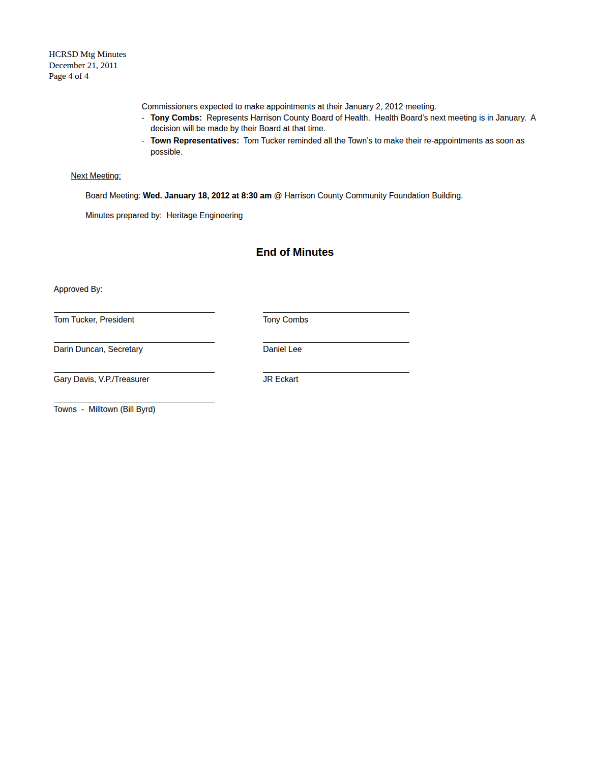HCRSD Mtg Minutes
December 21, 2011
Page 4 of 4
Commissioners expected to make appointments at their January 2, 2012 meeting.
Tony Combs: Represents Harrison County Board of Health. Health Board’s next meeting is in January. A decision will be made by their Board at that time.
Town Representatives: Tom Tucker reminded all the Town’s to make their re-appointments as soon as possible.
Next Meeting:
Board Meeting: Wed. January 18, 2012 at 8:30 am @ Harrison County Community Foundation Building.
Minutes prepared by: Heritage Engineering
End of Minutes
Approved By:
| Tom Tucker, President | Tony Combs |
| Darin Duncan, Secretary | Daniel Lee |
| Gary Davis, V.P./Treasurer | JR Eckart |
| Towns - Milltown (Bill Byrd) | |